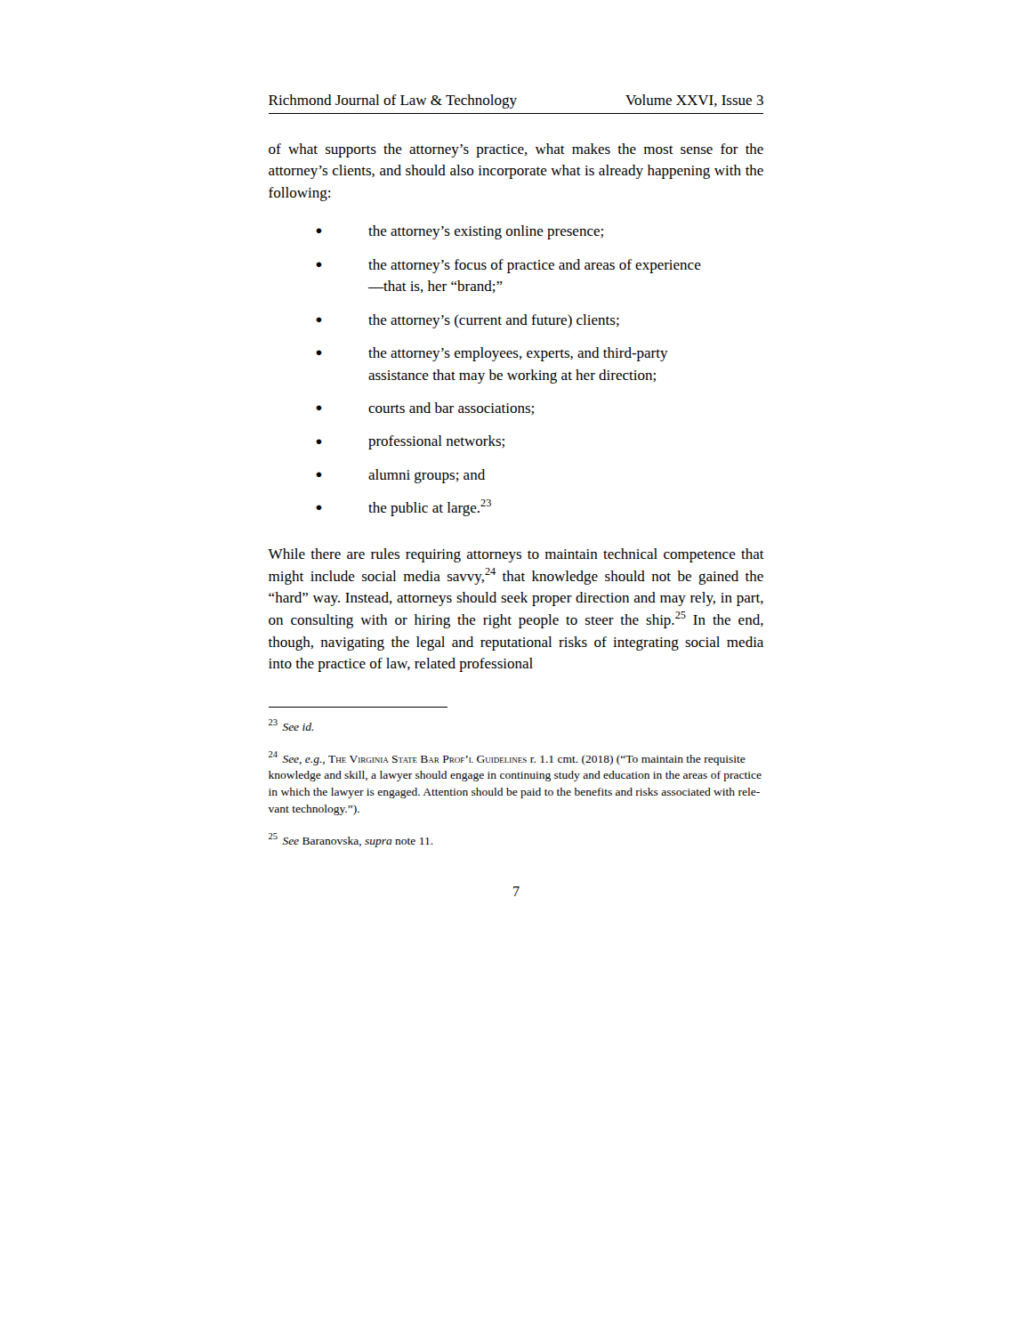Richmond Journal of Law & Technology Volume XXVI, Issue 3
of what supports the attorney’s practice, what makes the most sense for the attorney’s clients, and should also incorporate what is already happening with the following:
●the attorney’s existing online presence;
●the attorney’s focus of practice and areas of experience
―that is, her “brand;”
●the attorney’s (current and future) clients;
●the attorney’s employees, experts, and third-party
assistance that may be working at her direction;
●courts and bar associations;
●professional networks;
●alumni groups; and
●the public at large.23
While there are rules requiring attorneys to maintain technical competence that might include social media savvy,24 that knowledge should not be gained the “hard” way. Instead, attorneys should seek proper direction and may rely, in part, on consulting with or hiring the right people to steer the ship.25 In the end, though, navigating the legal and reputational risks of integrating social media into the practice of law, related professional
23 See id.
24 See, e.g., The Virginia State Bar Prof’l Guidelines r. 1.1 cmt. (2018) (“To maintain the requisite knowledge and skill, a lawyer should engage in continuing study and education in the areas of practice in which the lawyer is engaged. Attention should be paid to the benefits and risks associated with relevant technology.”).
25 See Baranovska, supra note 11.
7